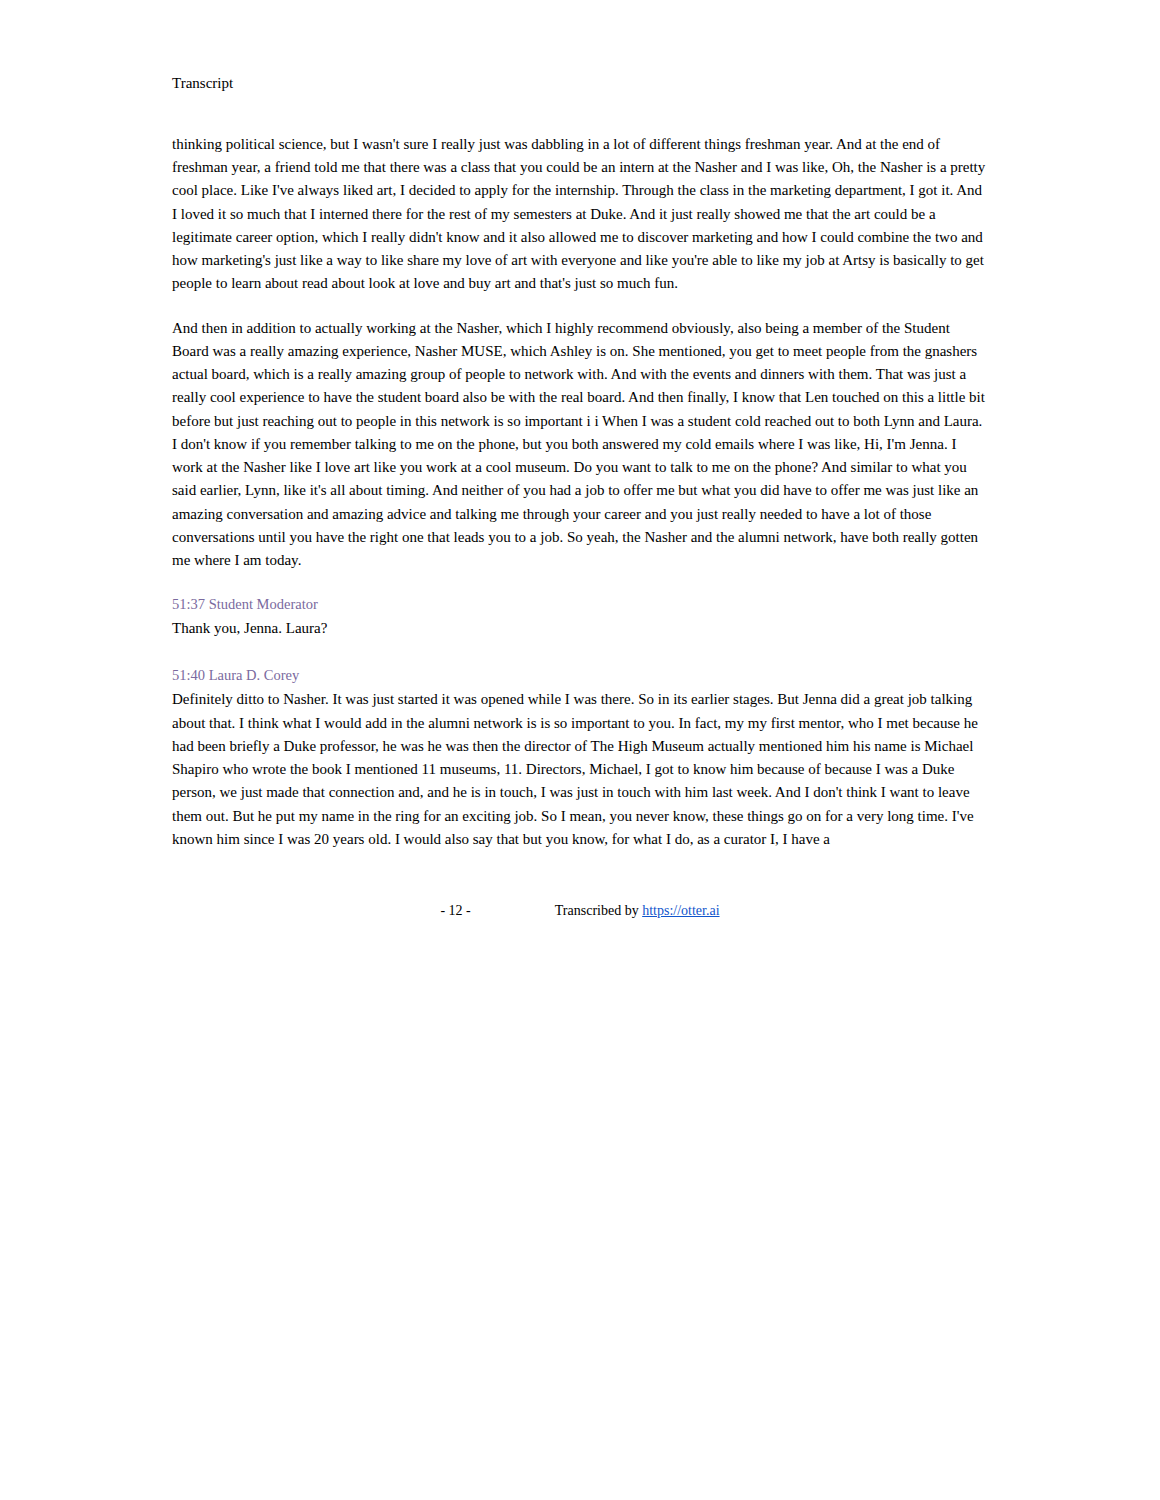Transcript
thinking political science, but I wasn't sure I really just was dabbling in a lot of different things freshman year. And at the end of freshman year, a friend told me that there was a class that you could be an intern at the Nasher and I was like, Oh, the Nasher is a pretty cool place. Like I've always liked art, I decided to apply for the internship. Through the class in the marketing department, I got it. And I loved it so much that I interned there for the rest of my semesters at Duke. And it just really showed me that the art could be a legitimate career option, which I really didn't know and it also allowed me to discover marketing and how I could combine the two and how marketing's just like a way to like share my love of art with everyone and like you're able to like my job at Artsy is basically to get people to learn about read about look at love and buy art and that's just so much fun.
And then in addition to actually working at the Nasher, which I highly recommend obviously, also being a member of the Student Board was a really amazing experience, Nasher MUSE, which Ashley is on. She mentioned, you get to meet people from the gnashers actual board, which is a really amazing group of people to network with. And with the events and dinners with them. That was just a really cool experience to have the student board also be with the real board. And then finally, I know that Len touched on this a little bit before but just reaching out to people in this network is so important i i When I was a student cold reached out to both Lynn and Laura. I don't know if you remember talking to me on the phone, but you both answered my cold emails where I was like, Hi, I'm Jenna. I work at the Nasher like I love art like you work at a cool museum. Do you want to talk to me on the phone? And similar to what you said earlier, Lynn, like it's all about timing. And neither of you had a job to offer me but what you did have to offer me was just like an amazing conversation and amazing advice and talking me through your career and you just really needed to have a lot of those conversations until you have the right one that leads you to a job. So yeah, the Nasher and the alumni network, have both really gotten me where I am today.
51:37 Student Moderator
Thank you, Jenna. Laura?
51:40 Laura D. Corey
Definitely ditto to Nasher. It was just started it was opened while I was there. So in its earlier stages. But Jenna did a great job talking about that. I think what I would add in the alumni network is is so important to you. In fact, my my first mentor, who I met because he had been briefly a Duke professor, he was he was then the director of The High Museum actually mentioned him his name is Michael Shapiro who wrote the book I mentioned 11 museums, 11. Directors, Michael, I got to know him because of because I was a Duke person, we just made that connection and, and he is in touch, I was just in touch with him last week. And I don't think I want to leave them out. But he put my name in the ring for an exciting job. So I mean, you never know, these things go on for a very long time. I've known him since I was 20 years old. I would also say that but you know, for what I do, as a curator I, I have a
- 12 - Transcribed by https://otter.ai